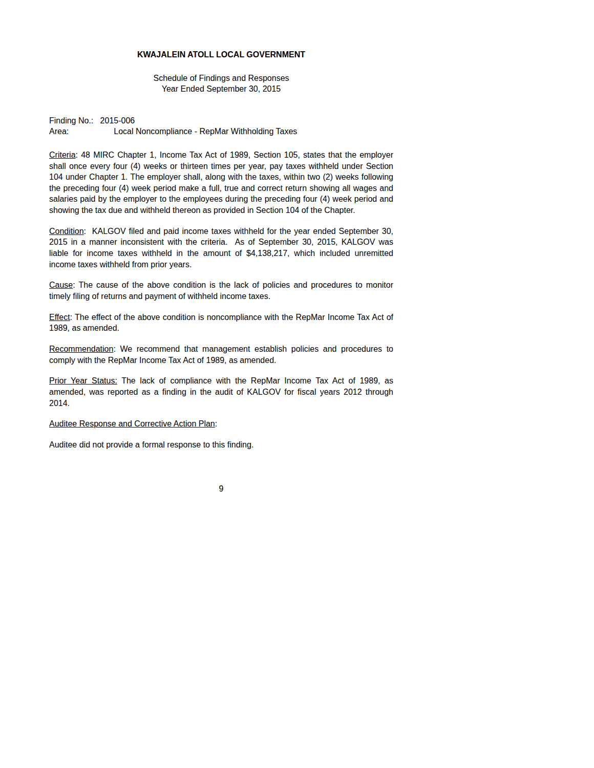KWAJALEIN ATOLL LOCAL GOVERNMENT
Schedule of Findings and Responses
Year Ended September 30, 2015
Finding No.: 2015-006
Area: Local Noncompliance - RepMar Withholding Taxes
Criteria: 48 MIRC Chapter 1, Income Tax Act of 1989, Section 105, states that the employer shall once every four (4) weeks or thirteen times per year, pay taxes withheld under Section 104 under Chapter 1. The employer shall, along with the taxes, within two (2) weeks following the preceding four (4) week period make a full, true and correct return showing all wages and salaries paid by the employer to the employees during the preceding four (4) week period and showing the tax due and withheld thereon as provided in Section 104 of the Chapter.
Condition: KALGOV filed and paid income taxes withheld for the year ended September 30, 2015 in a manner inconsistent with the criteria. As of September 30, 2015, KALGOV was liable for income taxes withheld in the amount of $4,138,217, which included unremitted income taxes withheld from prior years.
Cause: The cause of the above condition is the lack of policies and procedures to monitor timely filing of returns and payment of withheld income taxes.
Effect: The effect of the above condition is noncompliance with the RepMar Income Tax Act of 1989, as amended.
Recommendation: We recommend that management establish policies and procedures to comply with the RepMar Income Tax Act of 1989, as amended.
Prior Year Status: The lack of compliance with the RepMar Income Tax Act of 1989, as amended, was reported as a finding in the audit of KALGOV for fiscal years 2012 through 2014.
Auditee Response and Corrective Action Plan:
Auditee did not provide a formal response to this finding.
9